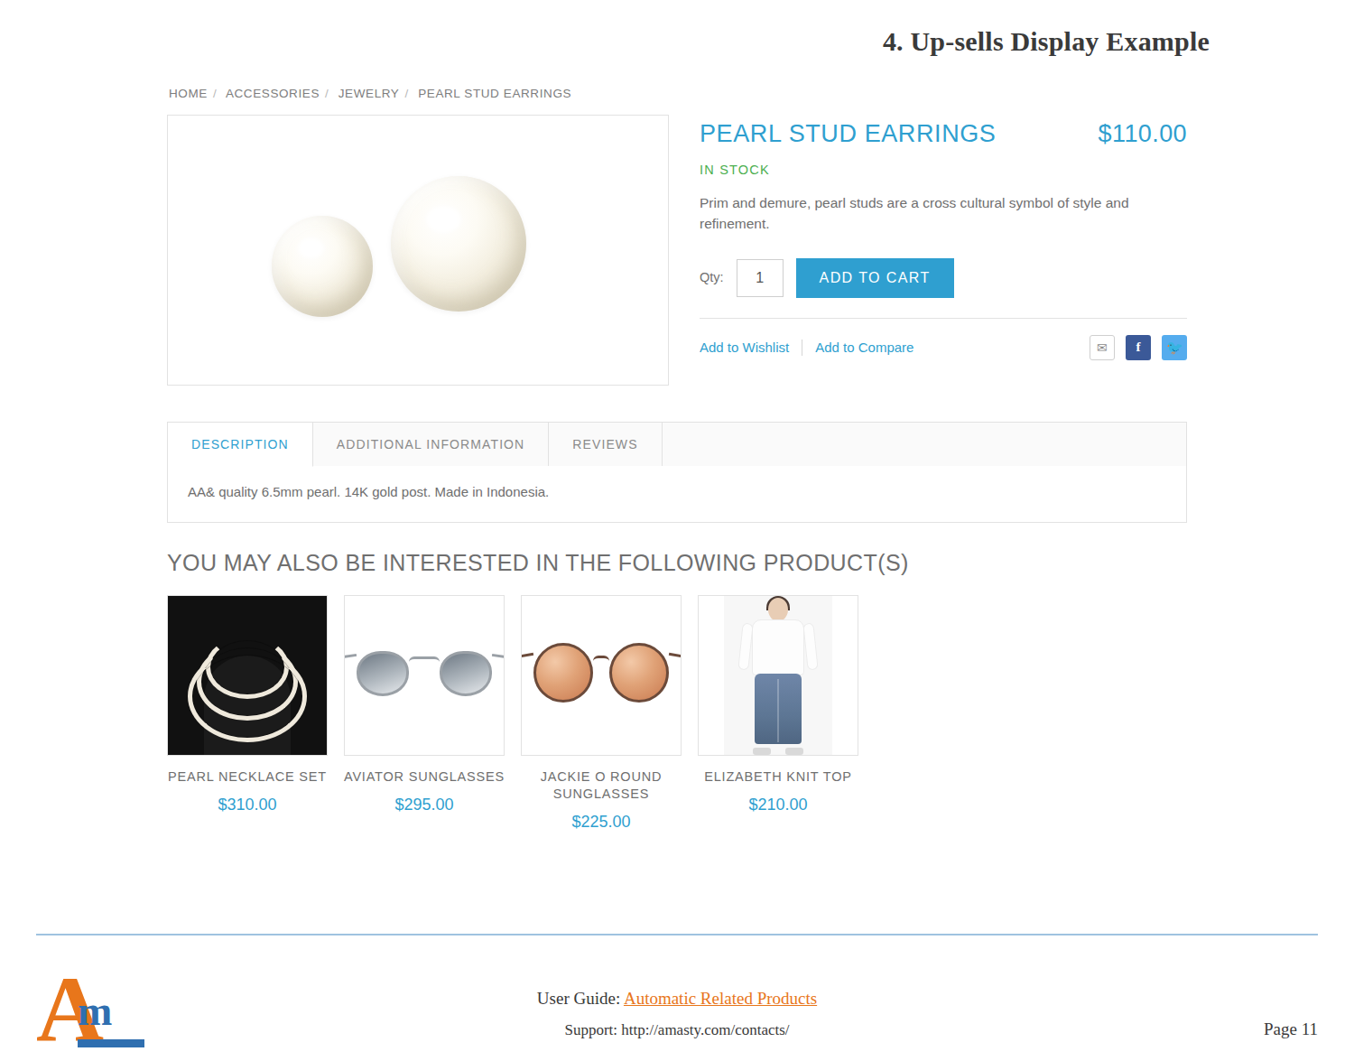4. Up-sells Display Example
HOME/ ACCESSORIES/ JEWELRY/ PEARL STUD EARRINGS
Pearl Stud Earrings
$110.00
In stock
Prim and demure, pearl studs are a cross cultural symbol of style and refinement.
Qty: Add to Cart
Add to Wishlist Add to Compare
✉ f 🐦
Description
Additional Information
Reviews
AA& quality 6.5mm pearl. 14K gold post. Made in Indonesia.
You may also be interested in the following product(s)
Pearl Necklace Set
$310.00
Aviator Sunglasses
$295.00
Jackie O Round Sunglasses
$225.00
Elizabeth Knit Top
$210.00
A m
User Guide: Automatic Related Products
Support: http://amasty.com/contacts/
Page 11